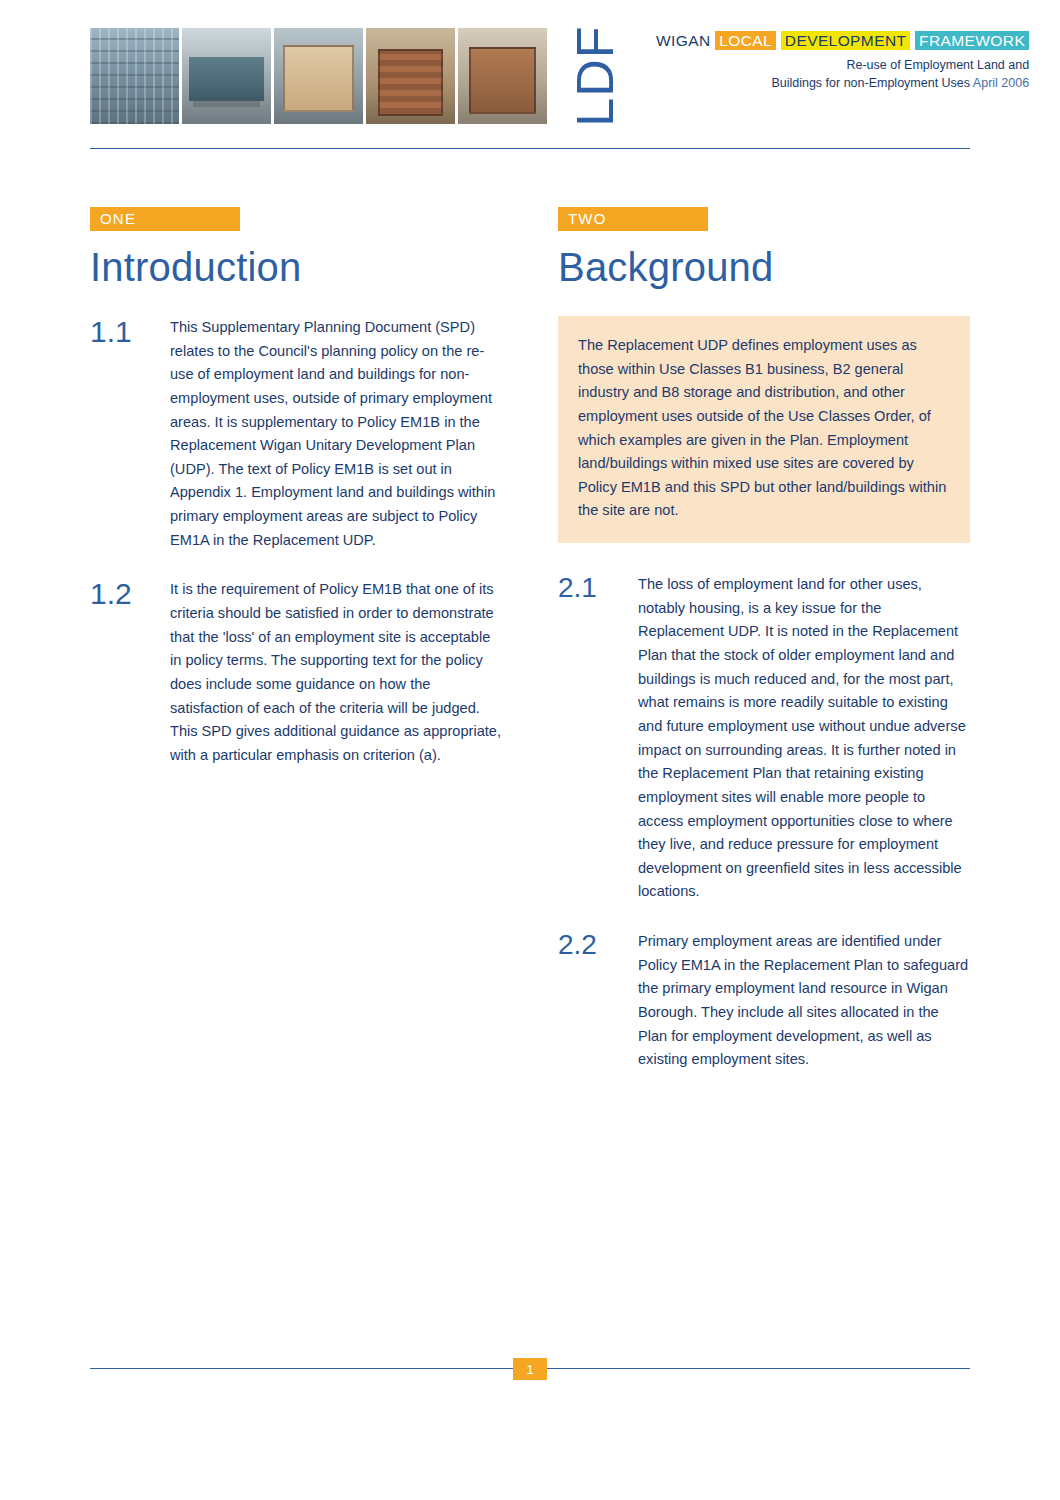LDF
WIGAN LOCAL DEVELOPMENT FRAMEWORK
Re-use of Employment Land and
Buildings for non-Employment Uses April 2006
ONE
Introduction
1.1
This Supplementary Planning Document (SPD) relates to the Council's planning policy on the re-use of employment land and buildings for non-employment uses, outside of primary employment areas. It is supplementary to Policy EM1B in the Replacement Wigan Unitary Development Plan (UDP). The text of Policy EM1B is set out in Appendix 1. Employment land and buildings within primary employment areas are subject to Policy EM1A in the Replacement UDP.
1.2
It is the requirement of Policy EM1B that one of its criteria should be satisfied in order to demonstrate that the 'loss' of an employment site is acceptable in policy terms. The supporting text for the policy does include some guidance on how the satisfaction of each of the criteria will be judged. This SPD gives additional guidance as appropriate, with a particular emphasis on criterion (a).
TWO
Background
The Replacement UDP defines employment uses as those within Use Classes B1 business, B2 general industry and B8 storage and distribution, and other employment uses outside of the Use Classes Order, of which examples are given in the Plan. Employment land/buildings within mixed use sites are covered by Policy EM1B and this SPD but other land/buildings within the site are not.
2.1
The loss of employment land for other uses, notably housing, is a key issue for the Replacement UDP. It is noted in the Replacement Plan that the stock of older employment land and buildings is much reduced and, for the most part, what remains is more readily suitable to existing and future employment use without undue adverse impact on surrounding areas. It is further noted in the Replacement Plan that retaining existing employment sites will enable more people to access employment opportunities close to where they live, and reduce pressure for employment development on greenfield sites in less accessible locations.
2.2
Primary employment areas are identified under Policy EM1A in the Replacement Plan to safeguard the primary employment land resource in Wigan Borough. They include all sites allocated in the Plan for employment development, as well as existing employment sites.
1